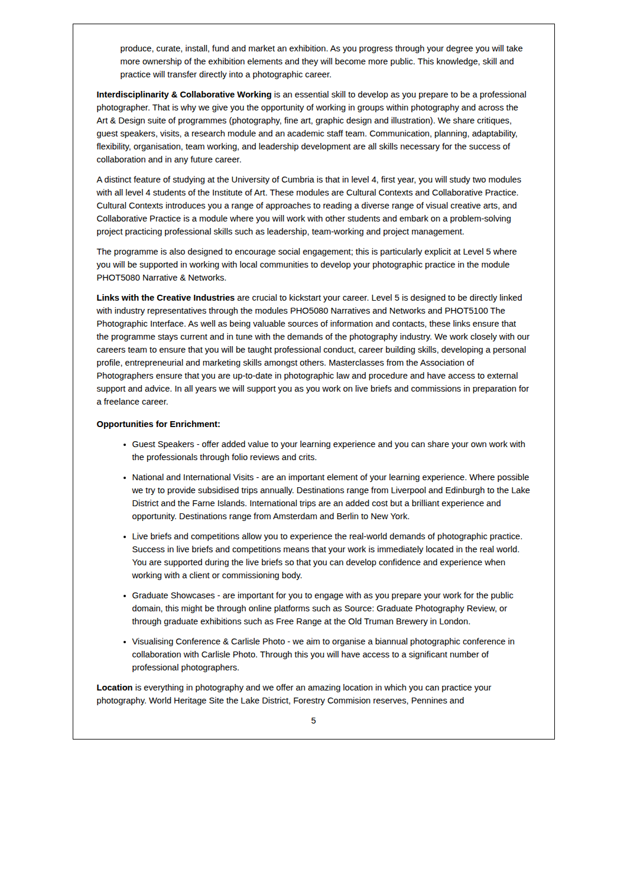produce, curate, install, fund and market an exhibition. As you progress through your degree you will take more ownership of the exhibition elements and they will become more public. This knowledge, skill and practice will transfer directly into a photographic career.
Interdisciplinarity & Collaborative Working is an essential skill to develop as you prepare to be a professional photographer. That is why we give you the opportunity of working in groups within photography and across the Art & Design suite of programmes (photography, fine art, graphic design and illustration). We share critiques, guest speakers, visits, a research module and an academic staff team. Communication, planning, adaptability, flexibility, organisation, team working, and leadership development are all skills necessary for the success of collaboration and in any future career.
A distinct feature of studying at the University of Cumbria is that in level 4, first year, you will study two modules with all level 4 students of the Institute of Art. These modules are Cultural Contexts and Collaborative Practice. Cultural Contexts introduces you a range of approaches to reading a diverse range of visual creative arts, and Collaborative Practice is a module where you will work with other students and embark on a problem-solving project practicing professional skills such as leadership, team-working and project management.
The programme is also designed to encourage social engagement; this is particularly explicit at Level 5 where you will be supported in working with local communities to develop your photographic practice in the module PHOT5080 Narrative & Networks.
Links with the Creative Industries are crucial to kickstart your career. Level 5 is designed to be directly linked with industry representatives through the modules PHO5080 Narratives and Networks and PHOT5100 The Photographic Interface. As well as being valuable sources of information and contacts, these links ensure that the programme stays current and in tune with the demands of the photography industry. We work closely with our careers team to ensure that you will be taught professional conduct, career building skills, developing a personal profile, entrepreneurial and marketing skills amongst others. Masterclasses from the Association of Photographers ensure that you are up-to-date in photographic law and procedure and have access to external support and advice. In all years we will support you as you work on live briefs and commissions in preparation for a freelance career.
Opportunities for Enrichment:
Guest Speakers - offer added value to your learning experience and you can share your own work with the professionals through folio reviews and crits.
National and International Visits - are an important element of your learning experience. Where possible we try to provide subsidised trips annually. Destinations range from Liverpool and Edinburgh to the Lake District and the Farne Islands. International trips are an added cost but a brilliant experience and opportunity. Destinations range from Amsterdam and Berlin to New York.
Live briefs and competitions allow you to experience the real-world demands of photographic practice. Success in live briefs and competitions means that your work is immediately located in the real world. You are supported during the live briefs so that you can develop confidence and experience when working with a client or commissioning body.
Graduate Showcases - are important for you to engage with as you prepare your work for the public domain, this might be through online platforms such as Source: Graduate Photography Review, or through graduate exhibitions such as Free Range at the Old Truman Brewery in London.
Visualising Conference & Carlisle Photo - we aim to organise a biannual photographic conference in collaboration with Carlisle Photo. Through this you will have access to a significant number of professional photographers.
Location is everything in photography and we offer an amazing location in which you can practice your photography. World Heritage Site the Lake District, Forestry Commision reserves, Pennines and
5